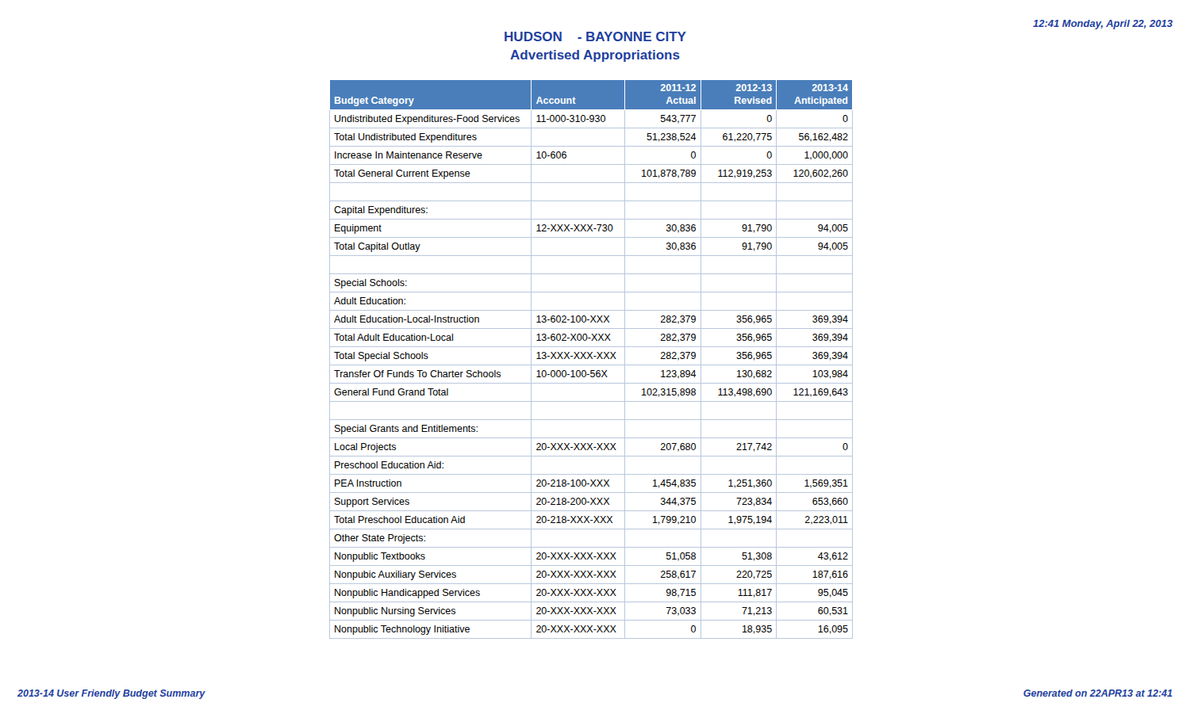12:41 Monday, April 22, 2013
HUDSON - BAYONNE CITY
Advertised Appropriations
| Budget Category | Account | 2011-12 Actual | 2012-13 Revised | 2013-14 Anticipated |
| --- | --- | --- | --- | --- |
| Undistributed Expenditures-Food Services | 11-000-310-930 | 543,777 | 0 | 0 |
| Total Undistributed Expenditures | | 51,238,524 | 61,220,775 | 56,162,482 |
| Increase In Maintenance Reserve | 10-606 | 0 | 0 | 1,000,000 |
| Total General Current Expense | | 101,878,789 | 112,919,253 | 120,602,260 |
| Capital Expenditures: | | | | |
| Equipment | 12-XXX-XXX-730 | 30,836 | 91,790 | 94,005 |
| Total Capital Outlay | | 30,836 | 91,790 | 94,005 |
| Special Schools: | | | | |
| Adult Education: | | | | |
| Adult Education-Local-Instruction | 13-602-100-XXX | 282,379 | 356,965 | 369,394 |
| Total Adult Education-Local | 13-602-X00-XXX | 282,379 | 356,965 | 369,394 |
| Total Special Schools | 13-XXX-XXX-XXX | 282,379 | 356,965 | 369,394 |
| Transfer Of Funds To Charter Schools | 10-000-100-56X | 123,894 | 130,682 | 103,984 |
| General Fund Grand Total | | 102,315,898 | 113,498,690 | 121,169,643 |
| Special Grants and Entitlements: | | | | |
| Local Projects | 20-XXX-XXX-XXX | 207,680 | 217,742 | 0 |
| Preschool Education Aid: | | | | |
| PEA Instruction | 20-218-100-XXX | 1,454,835 | 1,251,360 | 1,569,351 |
| Support Services | 20-218-200-XXX | 344,375 | 723,834 | 653,660 |
| Total Preschool Education Aid | 20-218-XXX-XXX | 1,799,210 | 1,975,194 | 2,223,011 |
| Other State Projects: | | | | |
| Nonpublic Textbooks | 20-XXX-XXX-XXX | 51,058 | 51,308 | 43,612 |
| Nonpubic Auxiliary Services | 20-XXX-XXX-XXX | 258,617 | 220,725 | 187,616 |
| Nonpublic Handicapped Services | 20-XXX-XXX-XXX | 98,715 | 111,817 | 95,045 |
| Nonpublic Nursing Services | 20-XXX-XXX-XXX | 73,033 | 71,213 | 60,531 |
| Nonpublic Technology Initiative | 20-XXX-XXX-XXX | 0 | 18,935 | 16,095 |
2013-14 User Friendly Budget Summary
Generated on 22APR13 at 12:41